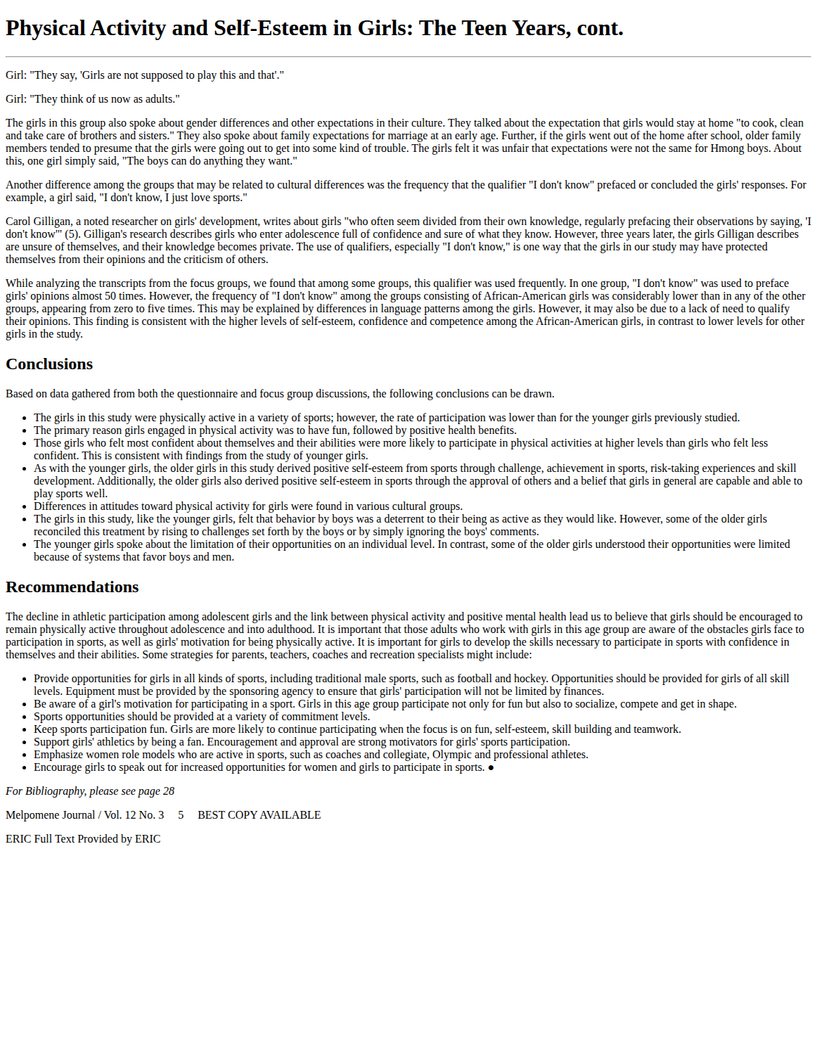Physical Activity and Self-Esteem in Girls: The Teen Years, cont.
Girl: "They say, 'Girls are not supposed to play this and that'."
Girl: "They think of us now as adults."
The girls in this group also spoke about gender differences and other expectations in their culture. They talked about the expectation that girls would stay at home "to cook, clean and take care of brothers and sisters." They also spoke about family expectations for marriage at an early age. Further, if the girls went out of the home after school, older family members tended to presume that the girls were going out to get into some kind of trouble. The girls felt it was unfair that expectations were not the same for Hmong boys. About this, one girl simply said, "The boys can do anything they want."
Another difference among the groups that may be related to cultural differences was the frequency that the qualifier "I don't know" prefaced or concluded the girls' responses. For example, a girl said, "I don't know, I just love sports."
Carol Gilligan, a noted researcher on girls' development, writes about girls "who often seem divided from their own knowledge, regularly prefacing their observations by saying, 'I don't know'" (5). Gilligan's research describes girls who enter adolescence full of confidence and sure of what they know. However, three years later, the girls Gilligan describes are unsure of themselves, and their knowledge becomes private. The use of qualifiers, especially "I don't know," is one way that the girls in our study may have protected themselves from their opinions and the criticism of others.
While analyzing the transcripts from the focus groups, we found that among some groups, this qualifier was used frequently. In one group, "I don't know" was used to preface girls' opinions almost 50 times. However, the frequency of "I don't know" among the groups consisting of African-American girls was considerably lower than in any of the other groups, appearing from zero to five times. This may be explained by differences in language patterns among the girls. However, it may also be due to a lack of need to qualify their opinions. This finding is consistent with the higher levels of self-esteem, confidence and competence among the African-American girls, in contrast to lower levels for other girls in the study.
Conclusions
Based on data gathered from both the questionnaire and focus group discussions, the following conclusions can be drawn.
The girls in this study were physically active in a variety of sports; however, the rate of participation was lower than for the younger girls previously studied.
The primary reason girls engaged in physical activity was to have fun, followed by positive health benefits.
Those girls who felt most confident about themselves and their abilities were more likely to participate in physical activities at higher levels than girls who felt less confident. This is consistent with findings from the study of younger girls.
As with the younger girls, the older girls in this study derived positive self-esteem from sports through challenge, achievement in sports, risk-taking experiences and skill development. Additionally, the older girls also derived positive self-esteem in sports through the approval of others and a belief that girls in general are capable and able to play sports well.
Differences in attitudes toward physical activity for girls were found in various cultural groups.
The girls in this study, like the younger girls, felt that behavior by boys was a deterrent to their being as active as they would like. However, some of the older girls reconciled this treatment by rising to challenges set forth by the boys or by simply ignoring the boys' comments.
The younger girls spoke about the limitation of their opportunities on an individual level. In contrast, some of the older girls understood their opportunities were limited because of systems that favor boys and men.
Recommendations
The decline in athletic participation among adolescent girls and the link between physical activity and positive mental health lead us to believe that girls should be encouraged to remain physically active throughout adolescence and into adulthood. It is important that those adults who work with girls in this age group are aware of the obstacles girls face to participation in sports, as well as girls' motivation for being physically active. It is important for girls to develop the skills necessary to participate in sports with confidence in themselves and their abilities. Some strategies for parents, teachers, coaches and recreation specialists might include:
Provide opportunities for girls in all kinds of sports, including traditional male sports, such as football and hockey. Opportunities should be provided for girls of all skill levels. Equipment must be provided by the sponsoring agency to ensure that girls' participation will not be limited by finances.
Be aware of a girl's motivation for participating in a sport. Girls in this age group participate not only for fun but also to socialize, compete and get in shape.
Sports opportunities should be provided at a variety of commitment levels.
Keep sports participation fun. Girls are more likely to continue participating when the focus is on fun, self-esteem, skill building and teamwork.
Support girls' athletics by being a fan. Encouragement and approval are strong motivators for girls' sports participation.
Emphasize women role models who are active in sports, such as coaches and collegiate, Olympic and professional athletes.
Encourage girls to speak out for increased opportunities for women and girls to participate in sports. ●
For Bibliography, please see page 28
Melpomene Journal / Vol. 12 No. 3 5 BEST COPY AVAILABLE
ERIC Full Text Provided by ERIC